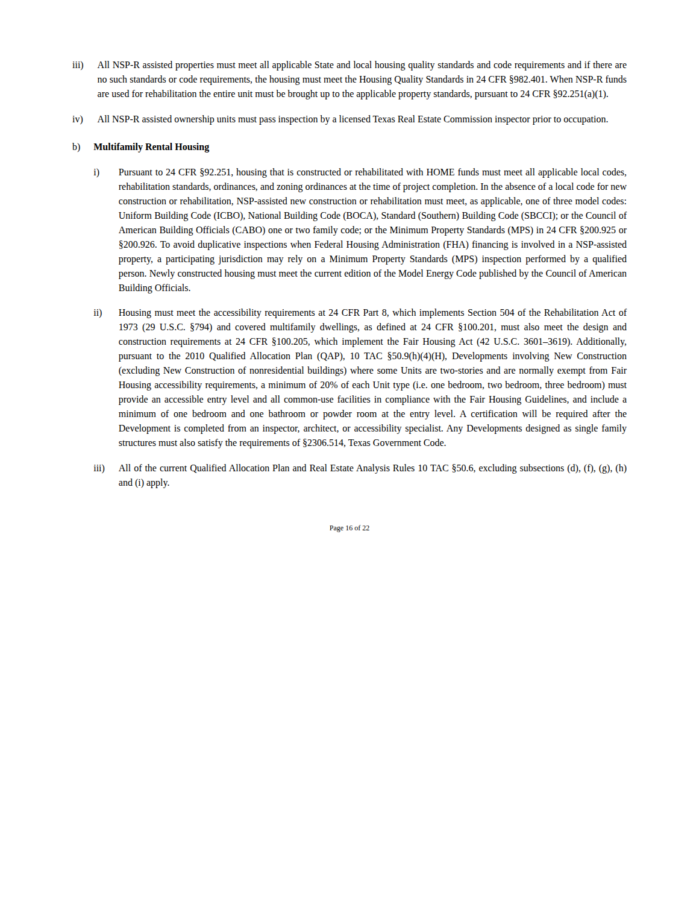iii) All NSP-R assisted properties must meet all applicable State and local housing quality standards and code requirements and if there are no such standards or code requirements, the housing must meet the Housing Quality Standards in 24 CFR §982.401. When NSP-R funds are used for rehabilitation the entire unit must be brought up to the applicable property standards, pursuant to 24 CFR §92.251(a)(1).
iv) All NSP-R assisted ownership units must pass inspection by a licensed Texas Real Estate Commission inspector prior to occupation.
b) Multifamily Rental Housing
i) Pursuant to 24 CFR §92.251, housing that is constructed or rehabilitated with HOME funds must meet all applicable local codes, rehabilitation standards, ordinances, and zoning ordinances at the time of project completion. In the absence of a local code for new construction or rehabilitation, NSP-assisted new construction or rehabilitation must meet, as applicable, one of three model codes: Uniform Building Code (ICBO), National Building Code (BOCA), Standard (Southern) Building Code (SBCCI); or the Council of American Building Officials (CABO) one or two family code; or the Minimum Property Standards (MPS) in 24 CFR §200.925 or §200.926. To avoid duplicative inspections when Federal Housing Administration (FHA) financing is involved in a NSP-assisted property, a participating jurisdiction may rely on a Minimum Property Standards (MPS) inspection performed by a qualified person. Newly constructed housing must meet the current edition of the Model Energy Code published by the Council of American Building Officials.
ii) Housing must meet the accessibility requirements at 24 CFR Part 8, which implements Section 504 of the Rehabilitation Act of 1973 (29 U.S.C. §794) and covered multifamily dwellings, as defined at 24 CFR §100.201, must also meet the design and construction requirements at 24 CFR §100.205, which implement the Fair Housing Act (42 U.S.C. 3601–3619). Additionally, pursuant to the 2010 Qualified Allocation Plan (QAP), 10 TAC §50.9(h)(4)(H), Developments involving New Construction (excluding New Construction of nonresidential buildings) where some Units are two-stories and are normally exempt from Fair Housing accessibility requirements, a minimum of 20% of each Unit type (i.e. one bedroom, two bedroom, three bedroom) must provide an accessible entry level and all common-use facilities in compliance with the Fair Housing Guidelines, and include a minimum of one bedroom and one bathroom or powder room at the entry level. A certification will be required after the Development is completed from an inspector, architect, or accessibility specialist. Any Developments designed as single family structures must also satisfy the requirements of §2306.514, Texas Government Code.
iii) All of the current Qualified Allocation Plan and Real Estate Analysis Rules 10 TAC §50.6, excluding subsections (d), (f), (g), (h) and (i) apply.
Page 16 of 22